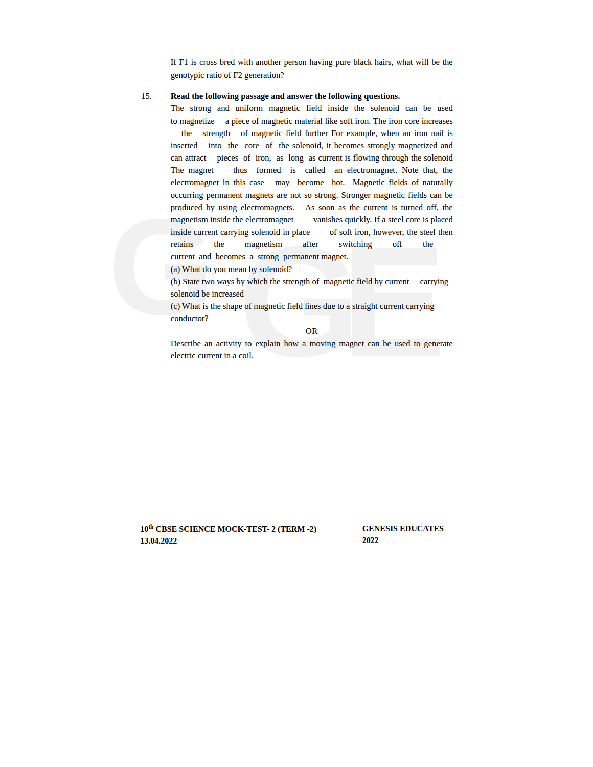G G E
If F1 is cross bred with another person having pure black hairs, what will be the genotypic ratio of F2 generation?
15.
Read the following passage and answer the following questions.
The strong and uniform magnetic field inside the solenoid can be used to magnetize a piece of magnetic material like soft iron. The iron core increases the strength of magnetic field further For example, when an iron nail is inserted into the core of the solenoid, it becomes strongly magnetized and can attract pieces of iron, as long as current is flowing through the solenoid The magnet thus formed is called an electromagnet. Note that, the electromagnet in this case may become hot. Magnetic fields of naturally occurring permanent magnets are not so strong. Stronger magnetic fields can be produced by using electromagnets. As soon as the current is turned off, the magnetism inside the electromagnet vanishes quickly. If a steel core is placed inside current carrying solenoid in place of soft iron, however, the steel then retains the magnetism after switching off the current and becomes a strong permanent magnet.
(a) What do you mean by solenoid?
(b) State two ways by which the strength of magnetic field by current carrying solenoid be increased
(c) What is the shape of magnetic field lines due to a straight current carrying conductor?
OR
Describe an activity to explain how a moving magnet can be used to generate electric current in a coil.
10th CBSE SCIENCE MOCK-TEST- 2 (TERM -2) 13.04.2022
GENESIS EDUCATES 2022